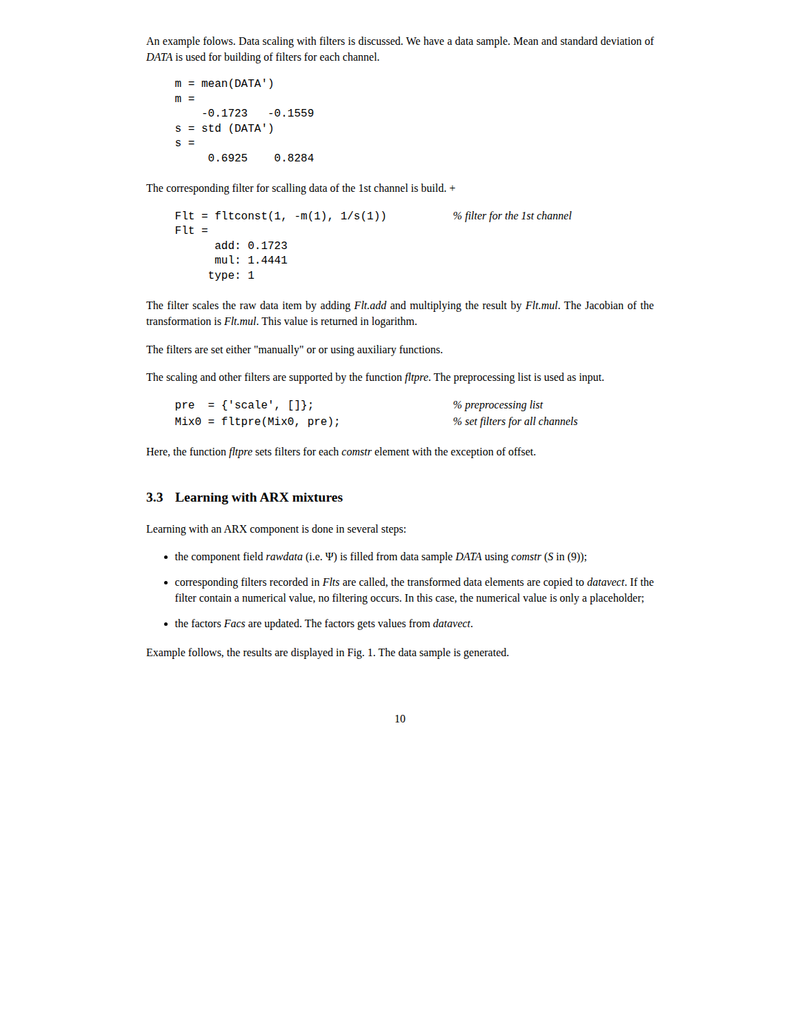An example folows. Data scaling with filters is discussed. We have a data sample. Mean and standard deviation of DATA is used for building of filters for each channel.
m = mean(DATA')
m =
    -0.1723   -0.1559
s = std (DATA')
s =
     0.6925    0.8284
The corresponding filter for scalling data of the 1st channel is build. +
Flt = fltconst(1, -m(1), 1/s(1))          % filter for the 1st channel
Flt =
      add: 0.1723
      mul: 1.4441
     type: 1
The filter scales the raw data item by adding Flt.add and multiplying the result by Flt.mul. The Jacobian of the transformation is Flt.mul. This value is returned in logarithm.
The filters are set either "manually" or or using auxiliary functions.
The scaling and other filters are supported by the function fltpre. The preprocessing list is used as input.
pre  = {'scale', []};                     % preprocessing list
Mix0 = fltpre(Mix0, pre);                 % set filters for all channels
Here, the function fltpre sets filters for each comstr element with the exception of offset.
3.3 Learning with ARX mixtures
Learning with an ARX component is done in several steps:
the component field rawdata (i.e. Ψ) is filled from data sample DATA using comstr (S in (9));
corresponding filters recorded in Flts are called, the transformed data elements are copied to datavect. If the filter contain a numerical value, no filtering occurs. In this case, the numerical value is only a placeholder;
the factors Facs are updated. The factors gets values from datavect.
Example follows, the results are displayed in Fig. 1. The data sample is generated.
10